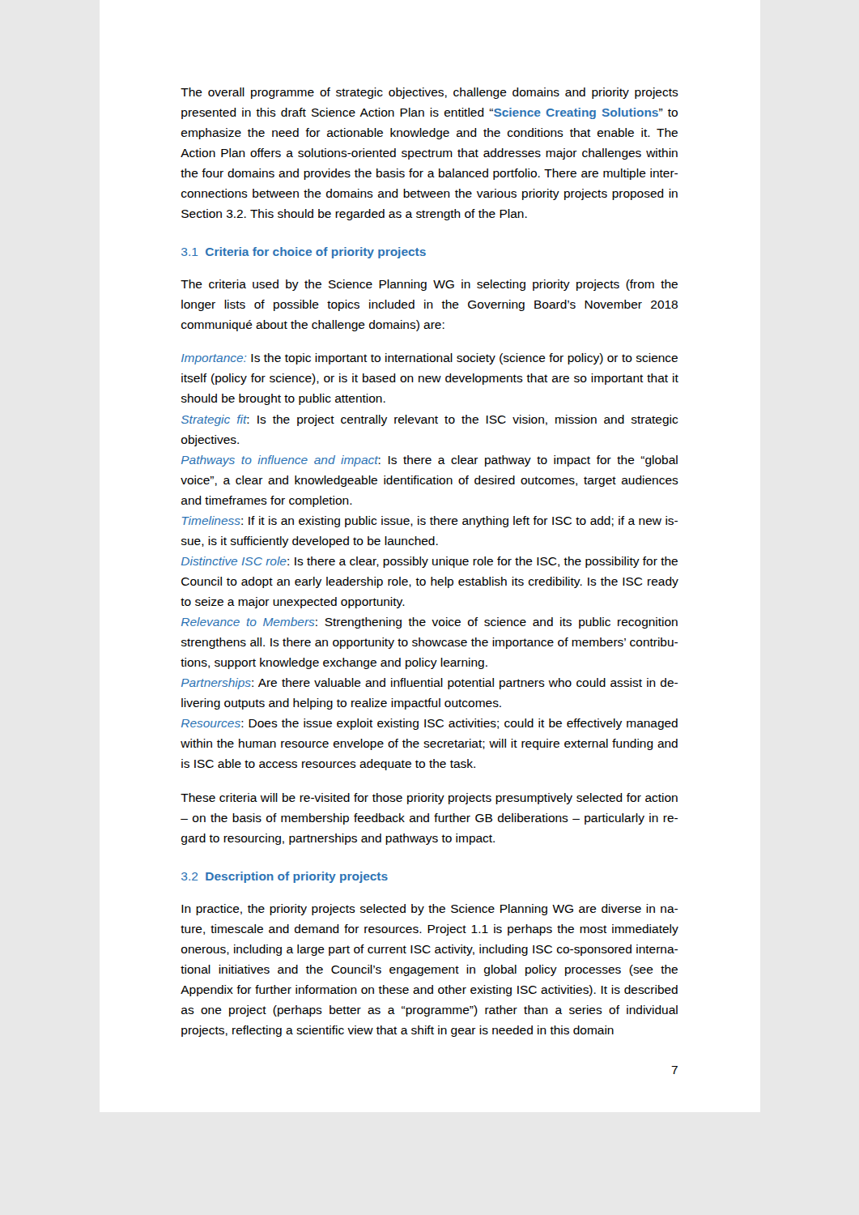The overall programme of strategic objectives, challenge domains and priority projects presented in this draft Science Action Plan is entitled “Science Creating Solutions” to emphasize the need for actionable knowledge and the conditions that enable it. The Action Plan offers a solutions-oriented spectrum that addresses major challenges within the four domains and provides the basis for a balanced portfolio. There are multiple interconnections between the domains and between the various priority projects proposed in Section 3.2. This should be regarded as a strength of the Plan.
3.1 Criteria for choice of priority projects
The criteria used by the Science Planning WG in selecting priority projects (from the longer lists of possible topics included in the Governing Board’s November 2018 communiqué about the challenge domains) are:
Importance: Is the topic important to international society (science for policy) or to science itself (policy for science), or is it based on new developments that are so important that it should be brought to public attention.
Strategic fit: Is the project centrally relevant to the ISC vision, mission and strategic objectives.
Pathways to influence and impact: Is there a clear pathway to impact for the “global voice”, a clear and knowledgeable identification of desired outcomes, target audiences and timeframes for completion.
Timeliness: If it is an existing public issue, is there anything left for ISC to add; if a new issue, is it sufficiently developed to be launched.
Distinctive ISC role: Is there a clear, possibly unique role for the ISC, the possibility for the Council to adopt an early leadership role, to help establish its credibility. Is the ISC ready to seize a major unexpected opportunity.
Relevance to Members: Strengthening the voice of science and its public recognition strengthens all. Is there an opportunity to showcase the importance of members’ contributions, support knowledge exchange and policy learning.
Partnerships: Are there valuable and influential potential partners who could assist in delivering outputs and helping to realize impactful outcomes.
Resources: Does the issue exploit existing ISC activities; could it be effectively managed within the human resource envelope of the secretariat; will it require external funding and is ISC able to access resources adequate to the task.
These criteria will be re-visited for those priority projects presumptively selected for action – on the basis of membership feedback and further GB deliberations – particularly in regard to resourcing, partnerships and pathways to impact.
3.2 Description of priority projects
In practice, the priority projects selected by the Science Planning WG are diverse in nature, timescale and demand for resources. Project 1.1 is perhaps the most immediately onerous, including a large part of current ISC activity, including ISC co-sponsored international initiatives and the Council’s engagement in global policy processes (see the Appendix for further information on these and other existing ISC activities). It is described as one project (perhaps better as a “programme”) rather than a series of individual projects, reflecting a scientific view that a shift in gear is needed in this domain
7